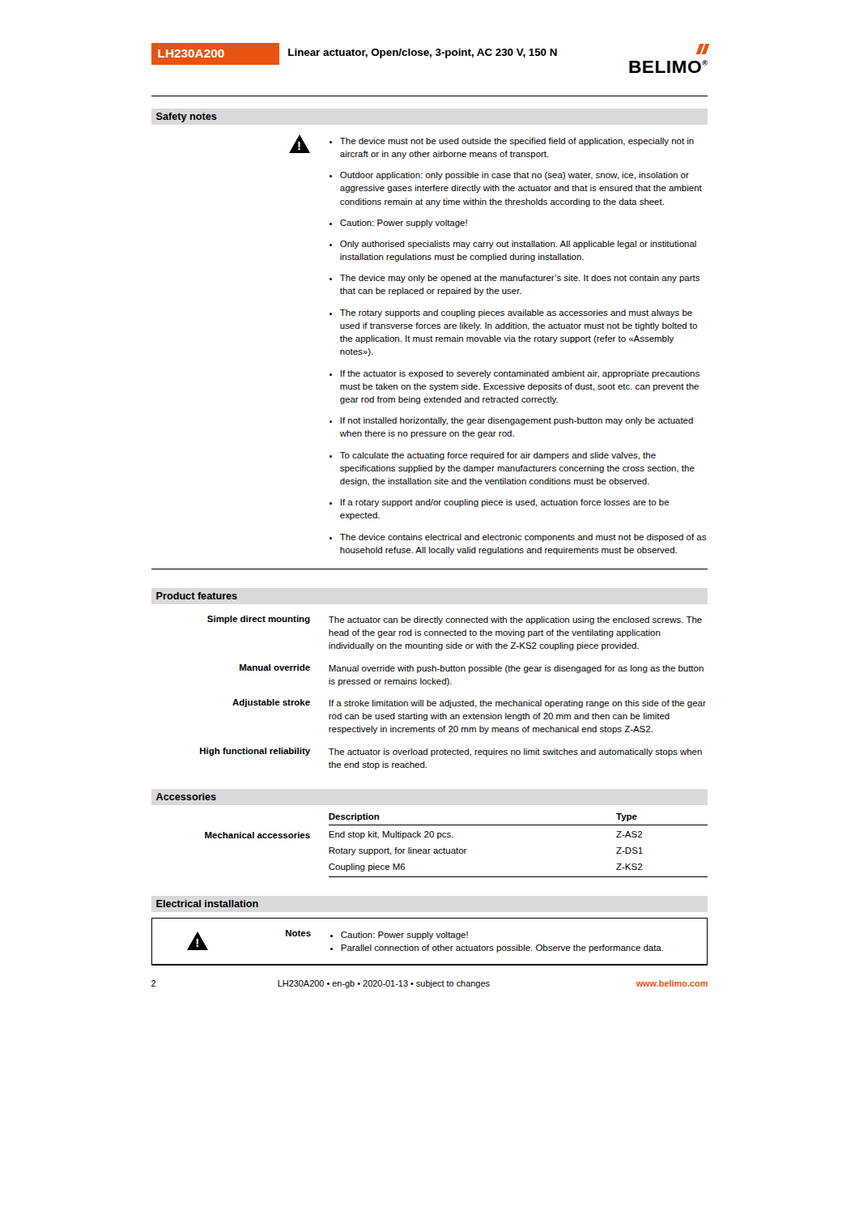LH230A200
Linear actuator, Open/close, 3-point, AC 230 V, 150 N
BELIMO®
Safety notes
The device must not be used outside the specified field of application, especially not in aircraft or in any other airborne means of transport.
Outdoor application: only possible in case that no (sea) water, snow, ice, insolation or aggressive gases interfere directly with the actuator and that is ensured that the ambient conditions remain at any time within the thresholds according to the data sheet.
Caution: Power supply voltage!
Only authorised specialists may carry out installation. All applicable legal or institutional installation regulations must be complied during installation.
The device may only be opened at the manufacturer’s site. It does not contain any parts that can be replaced or repaired by the user.
The rotary supports and coupling pieces available as accessories and must always be used if transverse forces are likely. In addition, the actuator must not be tightly bolted to the application. It must remain movable via the rotary support (refer to «Assembly notes»).
If the actuator is exposed to severely contaminated ambient air, appropriate precautions must be taken on the system side. Excessive deposits of dust, soot etc. can prevent the gear rod from being extended and retracted correctly.
If not installed horizontally, the gear disengagement push-button may only be actuated when there is no pressure on the gear rod.
To calculate the actuating force required for air dampers and slide valves, the specifications supplied by the damper manufacturers concerning the cross section, the design, the installation site and the ventilation conditions must be observed.
If a rotary support and/or coupling piece is used, actuation force losses are to be expected.
The device contains electrical and electronic components and must not be disposed of as household refuse. All locally valid regulations and requirements must be observed.
Product features
Simple direct mounting
The actuator can be directly connected with the application using the enclosed screws. The head of the gear rod is connected to the moving part of the ventilating application individually on the mounting side or with the Z-KS2 coupling piece provided.
Manual override
Manual override with push-button possible (the gear is disengaged for as long as the button is pressed or remains locked).
Adjustable stroke
If a stroke limitation will be adjusted, the mechanical operating range on this side of the gear rod can be used starting with an extension length of 20 mm and then can be limited respectively in increments of 20 mm by means of mechanical end stops Z-AS2.
High functional reliability
The actuator is overload protected, requires no limit switches and automatically stops when the end stop is reached.
Accessories
Mechanical accessories
| Description | Type |
| --- | --- |
| End stop kit, Multipack 20 pcs. | Z-AS2 |
| Rotary support, for linear actuator | Z-DS1 |
| Coupling piece M6 | Z-KS2 |
Electrical installation
Notes
Caution: Power supply voltage!
Parallel connection of other actuators possible. Observe the performance data.
2
LH230A200 • en-gb • 2020-01-13 • subject to changes
www.belimo.com